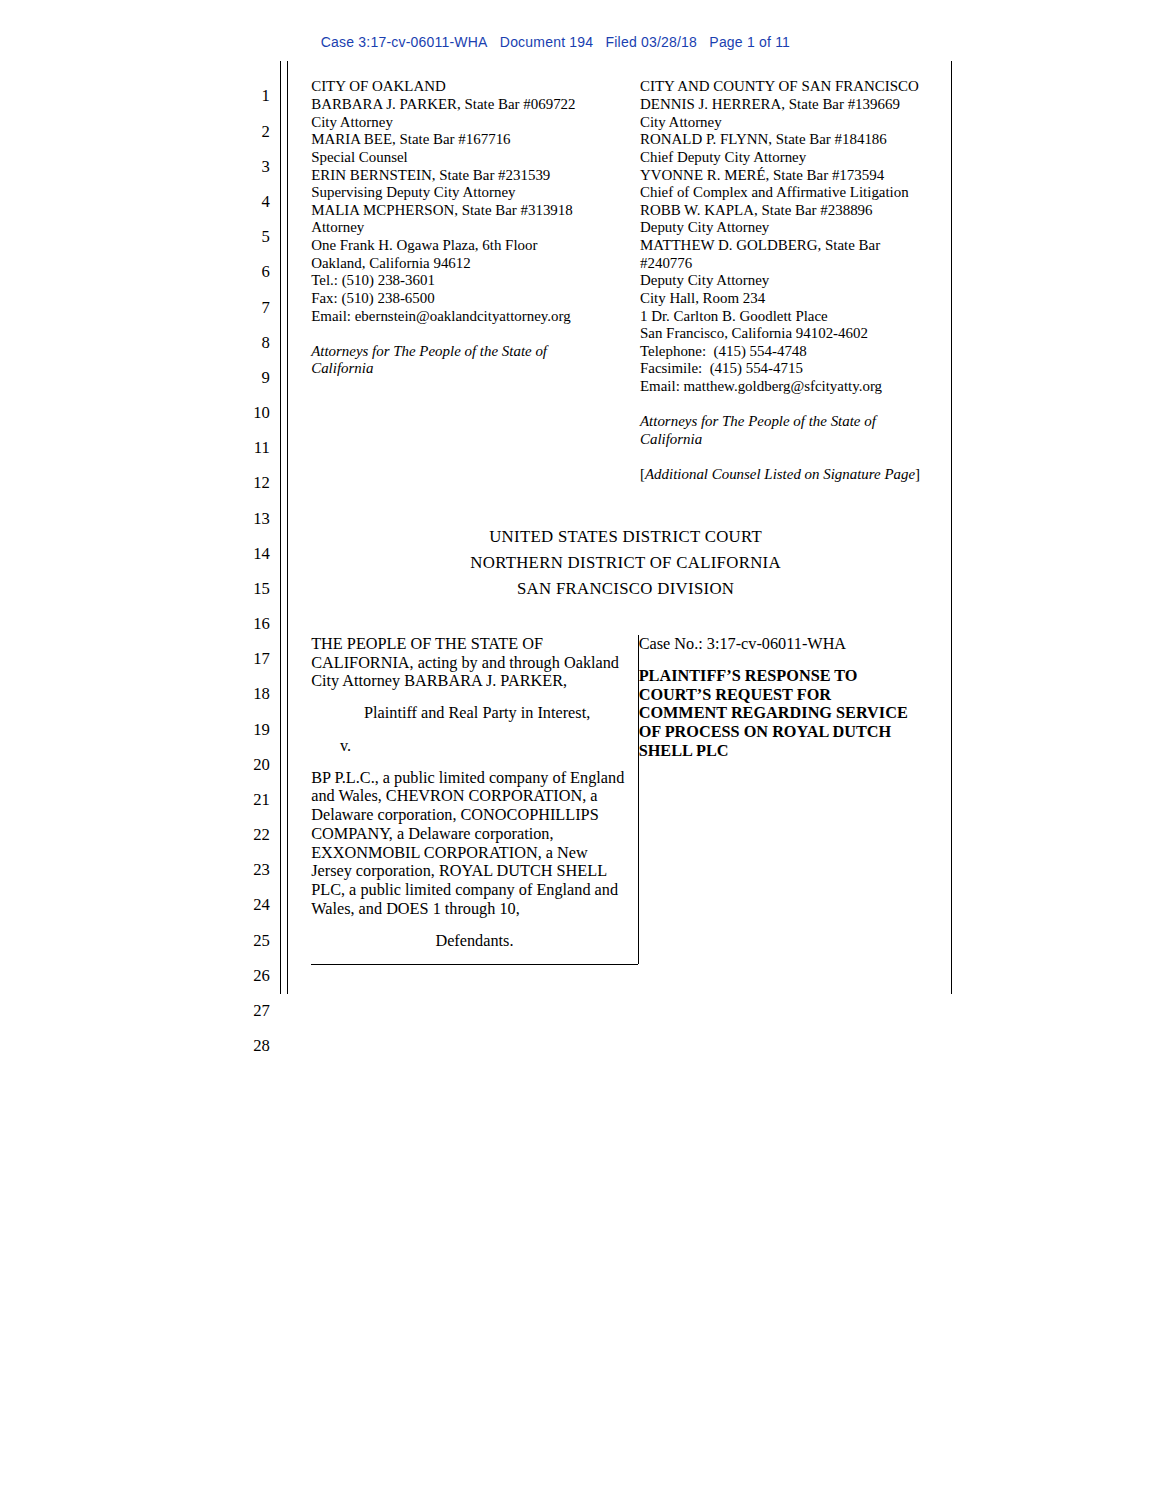Case 3:17-cv-06011-WHA Document 194 Filed 03/28/18 Page 1 of 11
1
2
3
4
5
6
7
8
9
10
11
12
13
14
15
16
17
18
19
20
21
22
23
24
25
26
27
28
CITY OF OAKLAND
BARBARA J. PARKER, State Bar #069722
City Attorney
MARIA BEE, State Bar #167716
Special Counsel
ERIN BERNSTEIN, State Bar #231539
Supervising Deputy City Attorney
MALIA MCPHERSON, State Bar #313918
Attorney
One Frank H. Ogawa Plaza, 6th Floor
Oakland, California 94612
Tel.: (510) 238-3601
Fax: (510) 238-6500
Email: ebernstein@oaklandcityattorney.org
Attorneys for The People of the State of
California
CITY AND COUNTY OF SAN FRANCISCO
DENNIS J. HERRERA, State Bar #139669
City Attorney
RONALD P. FLYNN, State Bar #184186
Chief Deputy City Attorney
YVONNE R. MERÉ, State Bar #173594
Chief of Complex and Affirmative Litigation
ROBB W. KAPLA, State Bar #238896
Deputy City Attorney
MATTHEW D. GOLDBERG, State Bar
#240776
Deputy City Attorney
City Hall, Room 234
1 Dr. Carlton B. Goodlett Place
San Francisco, California 94102-4602
Telephone: (415) 554-4748
Facsimile: (415) 554-4715
Email: matthew.goldberg@sfcityatty.org
Attorneys for The People of the State of
California
[Additional Counsel Listed on Signature Page]
UNITED STATES DISTRICT COURT
NORTHERN DISTRICT OF CALIFORNIA
SAN FRANCISCO DIVISION
| THE PEOPLE OF THE STATE OF CALIFORNIA, acting by and through Oakland City Attorney BARBARA J. PARKER, Plaintiff and Real Party in Interest, v. BP P.L.C., a public limited company of England and Wales, CHEVRON CORPORATION, a Delaware corporation, CONOCOPHILLIPS COMPANY, a Delaware corporation, EXXONMOBIL CORPORATION, a New Jersey corporation, ROYAL DUTCH SHELL PLC, a public limited company of England and Wales, and DOES 1 through 10, Defendants. | Case No.: 3:17-cv-06011-WHA PLAINTIFF’S RESPONSE TO COURT’S REQUEST FOR COMMENT REGARDING SERVICE OF PROCESS ON ROYAL DUTCH SHELL PLC |